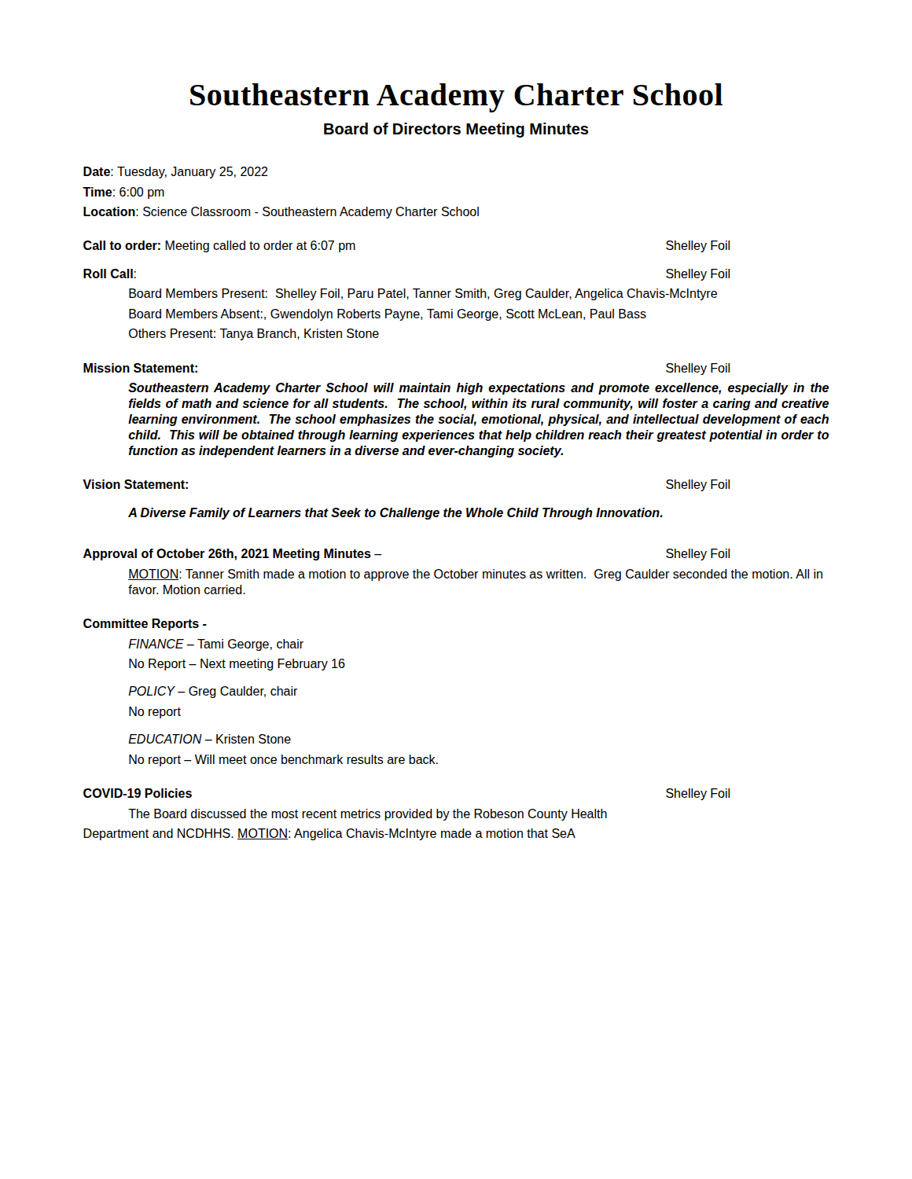Southeastern Academy Charter School
Board of Directors Meeting Minutes
Date: Tuesday, January 25, 2022
Time: 6:00 pm
Location: Science Classroom - Southeastern Academy Charter School
Call to order: Meeting called to order at 6:07 pm
Shelley Foil
Roll Call:
Shelley Foil
Board Members Present: Shelley Foil, Paru Patel, Tanner Smith, Greg Caulder, Angelica Chavis-McIntyre
Board Members Absent:, Gwendolyn Roberts Payne, Tami George, Scott McLean, Paul Bass
Others Present: Tanya Branch, Kristen Stone
Mission Statement:
Shelley Foil
Southeastern Academy Charter School will maintain high expectations and promote excellence, especially in the fields of math and science for all students. The school, within its rural community, will foster a caring and creative learning environment. The school emphasizes the social, emotional, physical, and intellectual development of each child. This will be obtained through learning experiences that help children reach their greatest potential in order to function as independent learners in a diverse and ever-changing society.
Vision Statement:
Shelley Foil
A Diverse Family of Learners that Seek to Challenge the Whole Child Through Innovation.
Approval of October 26th, 2021 Meeting Minutes –
Shelley Foil
MOTION: Tanner Smith made a motion to approve the October minutes as written. Greg Caulder seconded the motion. All in favor. Motion carried.
Committee Reports -
FINANCE – Tami George, chair
No Report – Next meeting February 16
POLICY – Greg Caulder, chair
No report
EDUCATION – Kristen Stone
No report – Will meet once benchmark results are back.
COVID-19 Policies
Shelley Foil
The Board discussed the most recent metrics provided by the Robeson County Health
Department and NCDHHS. MOTION: Angelica Chavis-McIntyre made a motion that SeA